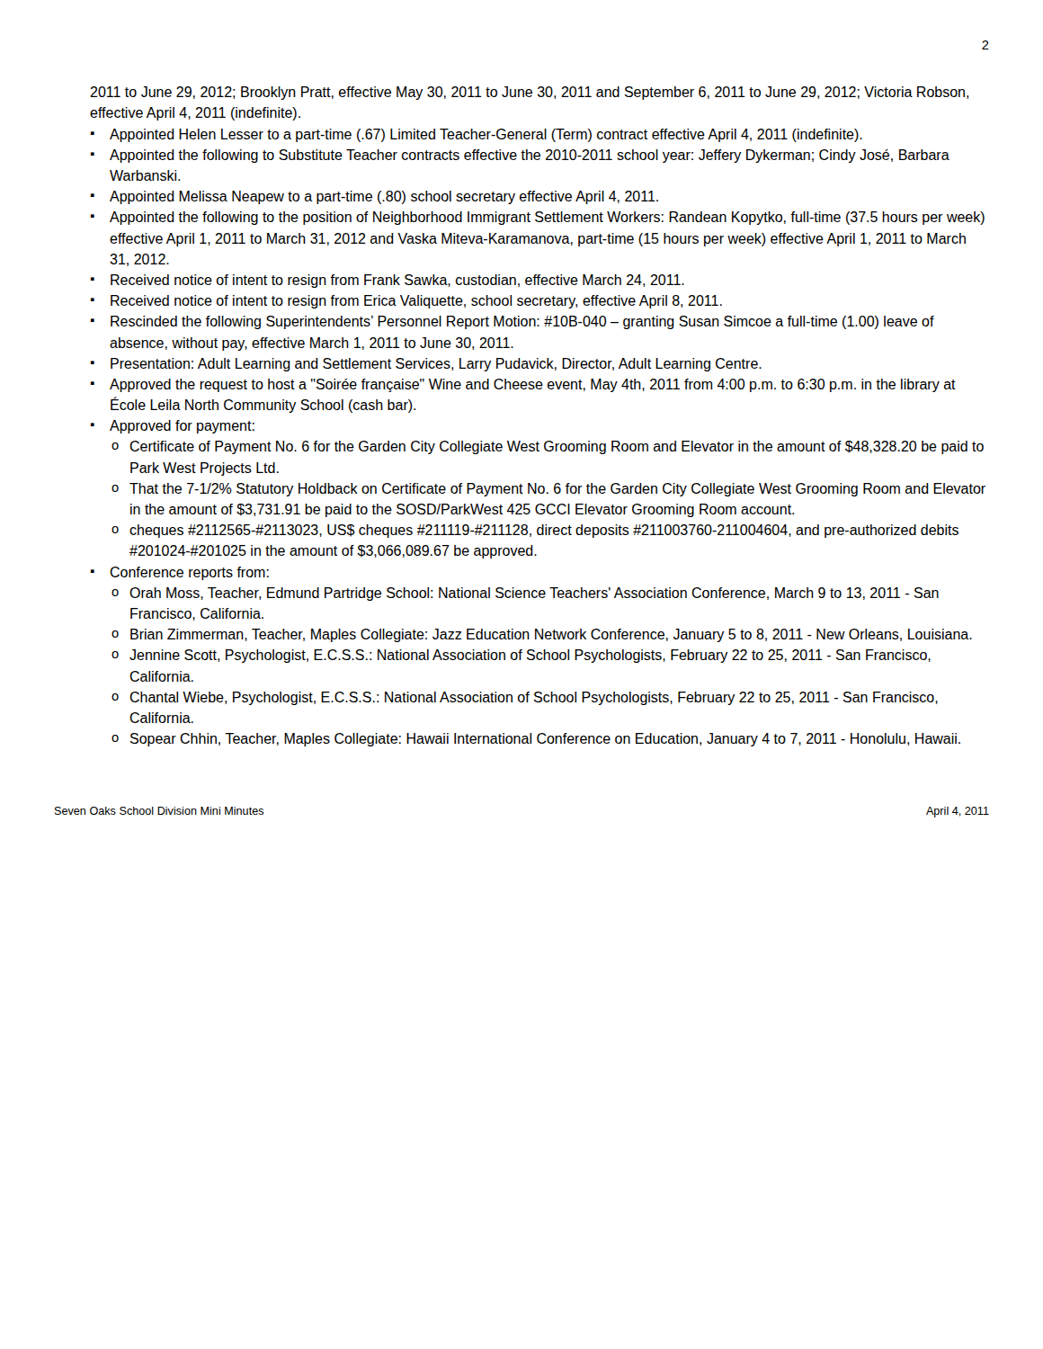2
2011 to June 29, 2012; Brooklyn Pratt, effective May 30, 2011 to June 30, 2011 and September 6, 2011 to June 29, 2012; Victoria Robson, effective April 4, 2011 (indefinite).
Appointed Helen Lesser to a part-time (.67) Limited Teacher-General (Term) contract effective April 4, 2011 (indefinite).
Appointed the following to Substitute Teacher contracts effective the 2010-2011 school year: Jeffery Dykerman; Cindy José, Barbara Warbanski.
Appointed Melissa Neapew to a part-time (.80) school secretary effective April 4, 2011.
Appointed the following to the position of Neighborhood Immigrant Settlement Workers: Randean Kopytko, full-time (37.5 hours per week) effective April 1, 2011 to March 31, 2012 and Vaska Miteva-Karamanova, part-time (15 hours per week) effective April 1, 2011 to March 31, 2012.
Received notice of intent to resign from Frank Sawka, custodian, effective March 24, 2011.
Received notice of intent to resign from Erica Valiquette, school secretary, effective April 8, 2011.
Rescinded the following Superintendents’ Personnel Report Motion: #10B-040 – granting Susan Simcoe a full-time (1.00) leave of absence, without pay, effective March 1, 2011 to June 30, 2011.
Presentation: Adult Learning and Settlement Services, Larry Pudavick, Director, Adult Learning Centre.
Approved the request to host a "Soirée française" Wine and Cheese event, May 4th, 2011 from 4:00 p.m. to 6:30 p.m. in the library at École Leila North Community School (cash bar).
Approved for payment:
Certificate of Payment No. 6 for the Garden City Collegiate West Grooming Room and Elevator in the amount of $48,328.20 be paid to Park West Projects Ltd.
That the 7-1/2% Statutory Holdback on Certificate of Payment No. 6 for the Garden City Collegiate West Grooming Room and Elevator in the amount of $3,731.91 be paid to the SOSD/ParkWest 425 GCCI Elevator Grooming Room account.
cheques #2112565-#2113023, US$ cheques #211119-#211128, direct deposits #211003760-211004604, and pre-authorized debits #201024-#201025 in the amount of $3,066,089.67 be approved.
Conference reports from:
Orah Moss, Teacher, Edmund Partridge School: National Science Teachers' Association Conference, March 9 to 13, 2011 - San Francisco, California.
Brian Zimmerman, Teacher, Maples Collegiate: Jazz Education Network Conference, January 5 to 8, 2011 - New Orleans, Louisiana.
Jennine Scott, Psychologist, E.C.S.S.: National Association of School Psychologists, February 22 to 25, 2011 - San Francisco, California.
Chantal Wiebe, Psychologist, E.C.S.S.: National Association of School Psychologists, February 22 to 25, 2011 - San Francisco, California.
Sopear Chhin, Teacher, Maples Collegiate: Hawaii International Conference on Education, January 4 to 7, 2011 - Honolulu, Hawaii.
Seven Oaks School Division Mini Minutes April 4, 2011